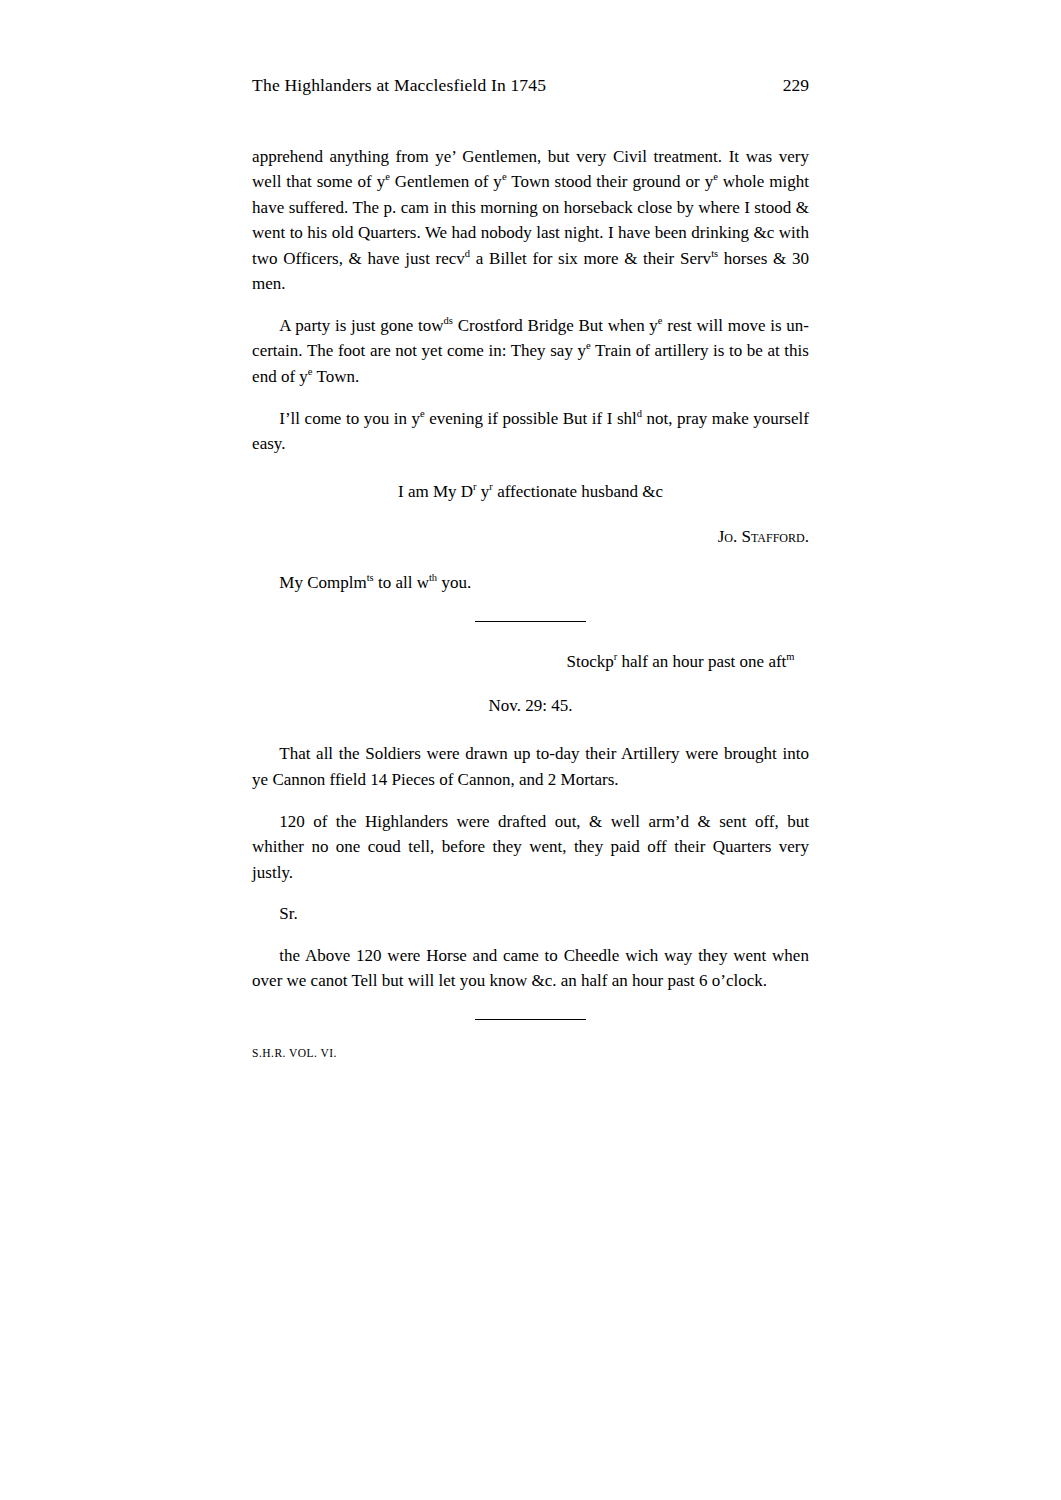The Highlanders at Macclesfield In 1745 229
apprehend anything from ye’ Gentlemen, but very Civil treatment. It was very well that some of ye Gentlemen of ye Town stood their ground or ye whole might have suffered. The p. cam in this morning on horseback close by where I stood & went to his old Quarters. We had nobody last night. I have been drinking &c with two Officers, & have just recvd a Billet for six more & their Servts horses & 30 men.
A party is just gone towds Crostford Bridge But when ye rest will move is uncertain. The foot are not yet come in: They say ye Train of artillery is to be at this end of ye Town.
I’ll come to you in ye evening if possible But if I shld not, pray make yourself easy.
I am My Dr yr affectionate husband &c
Jo. Stafford.
My Complmts to all wth you.
Stockpr half an hour past one aftm
Nov. 29: 45.
That all the Soldiers were drawn up to-day their Artillery were brought into ye Cannon ffield 14 Pieces of Cannon, and 2 Mortars.
120 of the Highlanders were drafted out, & well arm’d & sent off, but whither no one coud tell, before they went, they paid off their Quarters very justly.
Sr.
the Above 120 were Horse and came to Cheedle wich way they went when over we canot Tell but will let you know &c. an half an hour past 6 o’clock.
S.H.R. VOL. VI.